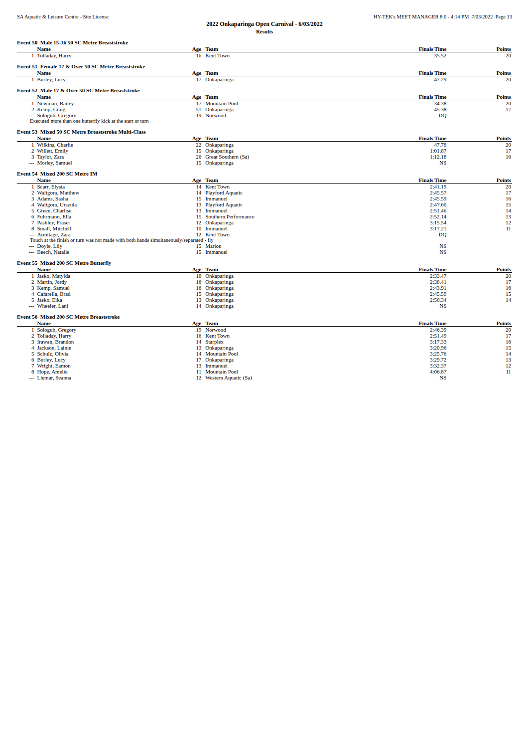SA Aquatic & Leisure Centre - Site License
HY-TEK's MEET MANAGER 8.0 - 4:14 PM 7/03/2022 Page 13
2022 Onkaparinga Open Carnival - 6/03/2022
Results
Event 50 Male 15-16 50 SC Metre Breaststroke
| | Name | Age | Team | Finals Time | Points |
| --- | --- | --- | --- | --- | --- |
| 1 | Tolladay, Harry | 16 | Kent Town | 35.52 | 20 |
Event 51 Female 17 & Over 50 SC Metre Breaststroke
| | Name | Age | Team | Finals Time | Points |
| --- | --- | --- | --- | --- | --- |
| 1 | Burley, Lucy | 17 | Onkaparinga | 47.29 | 20 |
Event 52 Male 17 & Over 50 SC Metre Breaststroke
| | Name | Age | Team | Finals Time | Points |
| --- | --- | --- | --- | --- | --- |
| 1 | Newman, Bailey | 17 | Mountain Pool | 34.38 | 20 |
| 2 | Kemp, Craig | 51 | Onkaparinga | 45.38 | 17 |
| --- | Sologub, Gregory | 19 | Norwood | DQ | |
| Executed more than one butterfly kick at the start or turn |
Event 53 Mixed 50 SC Metre Breaststroke Multi-Class
| | Name | Age | Team | Finals Time | Points |
| --- | --- | --- | --- | --- | --- |
| 1 | Wilkins, Charlie | 22 | Onkaparinga | 47.78 | 20 |
| 2 | Willett, Emily | 15 | Onkaparinga | 1:01.87 | 17 |
| 3 | Taylor, Zara | 26 | Great Southern (Sa) | 1:12.18 | 16 |
| --- | Morley, Samuel | 15 | Onkaparinga | NS | |
Event 54 Mixed 200 SC Metre IM
| | Name | Age | Team | Finals Time | Points |
| --- | --- | --- | --- | --- | --- |
| 1 | Scarr, Elysia | 14 | Kent Town | 2:41.19 | 20 |
| 2 | Waligora, Matthew | 14 | Playford Aquatic | 2:45.57 | 17 |
| 3 | Adams, Sasha | 15 | Immanuel | 2:45.59 | 16 |
| 4 | Waligora, Urszula | 13 | Playford Aquatic | 2:47.60 | 15 |
| 5 | Green, Charlise | 13 | Immanuel | 2:51.46 | 14 |
| 6 | Fuhrmann, Ella | 15 | Southern Performance | 2:52.14 | 13 |
| 7 | Pashley, Fraser | 12 | Onkaparinga | 3:15.54 | 12 |
| 8 | Small, Mitchell | 10 | Immanuel | 3:17.21 | 11 |
| --- | Armitage, Zara | 12 | Kent Town | DQ | |
| Touch at the finish or turn was not made with both hands simultaneously/separated - fly |
| --- | Doyle, Lily | 15 | Marion | NS | |
| --- | Beech, Natalie | 15 | Immanuel | NS | |
Event 55 Mixed 200 SC Metre Butterfly
| | Name | Age | Team | Finals Time | Points |
| --- | --- | --- | --- | --- | --- |
| 1 | Jasko, Matylda | 18 | Onkaparinga | 2:33.47 | 20 |
| 2 | Martin, Jordy | 16 | Onkaparinga | 2:38.41 | 17 |
| 3 | Kemp, Samuel | 16 | Onkaparinga | 2:43.91 | 16 |
| 4 | Cafarella, Brad | 15 | Onkaparinga | 2:45.59 | 15 |
| 5 | Jasko, Elka | 13 | Onkaparinga | 2:50.34 | 14 |
| --- | Wheeler, Lani | 14 | Onkaparinga | NS | |
Event 56 Mixed 200 SC Metre Breaststroke
| | Name | Age | Team | Finals Time | Points |
| --- | --- | --- | --- | --- | --- |
| 1 | Sologub, Gregory | 19 | Norwood | 2:46.39 | 20 |
| 2 | Tolladay, Harry | 16 | Kent Town | 2:51.49 | 17 |
| 3 | Irawan, Brandon | 14 | Starplex | 3:17.33 | 16 |
| 4 | Jackson, Lainie | 13 | Onkaparinga | 3:20.96 | 15 |
| 5 | Schulz, Olivia | 14 | Mountain Pool | 3:25.76 | 14 |
| 6 | Burley, Lucy | 17 | Onkaparinga | 3:29.72 | 13 |
| 7 | Wright, Eamon | 13 | Immanuel | 3:32.37 | 12 |
| 8 | Hope, Amelie | 11 | Mountain Pool | 4:06.87 | 11 |
| --- | Liemar, Seanna | 12 | Western Aquatic (Sa) | NS | |